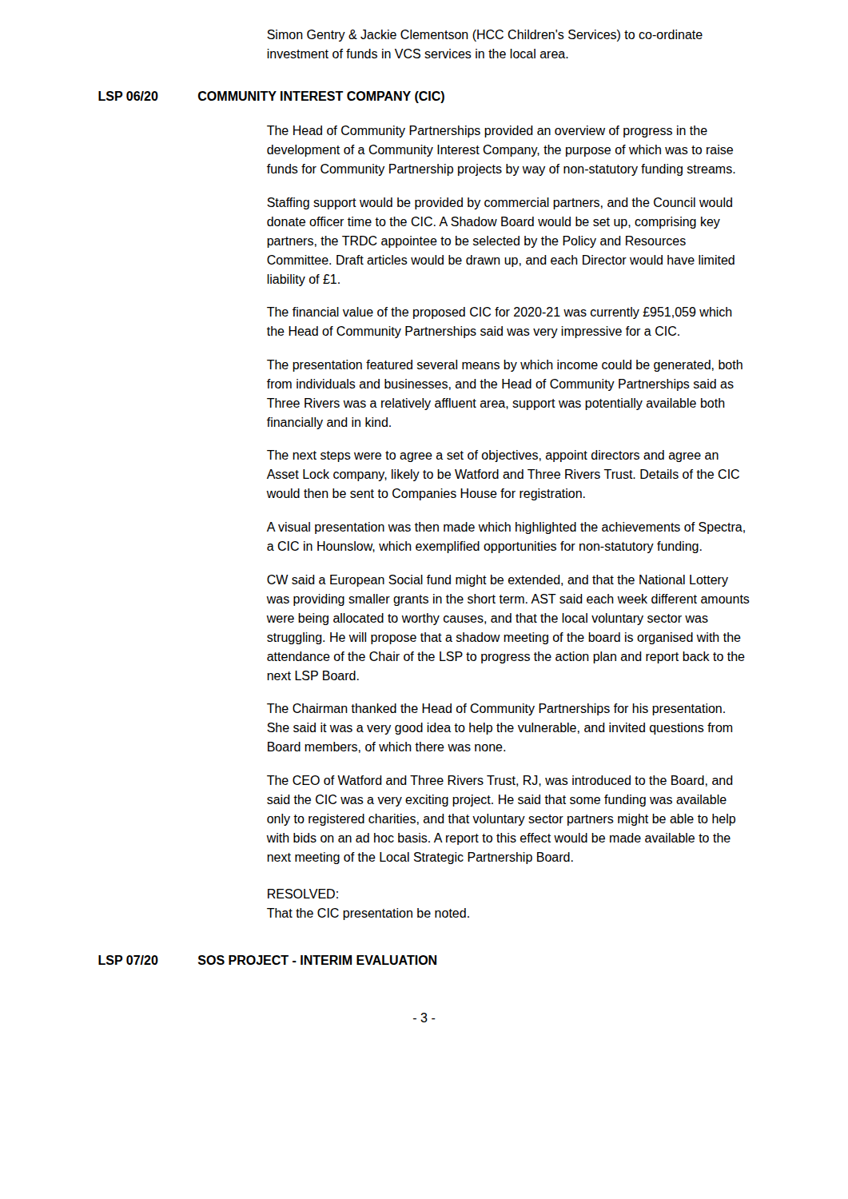Simon Gentry & Jackie Clementson (HCC Children's Services) to co-ordinate investment of funds in VCS services in the local area.
LSP 06/20
COMMUNITY INTEREST COMPANY (CIC)
The Head of Community Partnerships provided an overview of progress in the development of a Community Interest Company, the purpose of which was to raise funds for Community Partnership projects by way of non-statutory funding streams.
Staffing support would be provided by commercial partners, and the Council would donate officer time to the CIC. A Shadow Board would be set up, comprising key partners, the TRDC appointee to be selected by the Policy and Resources Committee. Draft articles would be drawn up, and each Director would have limited liability of £1.
The financial value of the proposed CIC for 2020-21 was currently £951,059 which the Head of Community Partnerships said was very impressive for a CIC.
The presentation featured several means by which income could be generated, both from individuals and businesses, and the Head of Community Partnerships said as Three Rivers was a relatively affluent area, support was potentially available both financially and in kind.
The next steps were to agree a set of objectives, appoint directors and agree an Asset Lock company, likely to be Watford and Three Rivers Trust. Details of the CIC would then be sent to Companies House for registration.
A visual presentation was then made which highlighted the achievements of Spectra, a CIC in Hounslow, which exemplified opportunities for non-statutory funding.
CW said a European Social fund might be extended, and that the National Lottery was providing smaller grants in the short term. AST said each week different amounts were being allocated to worthy causes, and that the local voluntary sector was struggling. He will propose that a shadow meeting of the board is organised with the attendance of the Chair of the LSP to progress the action plan and report back to the next LSP Board.
The Chairman thanked the Head of Community Partnerships for his presentation. She said it was a very good idea to help the vulnerable, and invited questions from Board members, of which there was none.
The CEO of Watford and Three Rivers Trust, RJ, was introduced to the Board, and said the CIC was a very exciting project. He said that some funding was available only to registered charities, and that voluntary sector partners might be able to help with bids on an ad hoc basis. A report to this effect would be made available to the next meeting of the Local Strategic Partnership Board.
RESOLVED:
That the CIC presentation be noted.
LSP 07/20
SOS PROJECT - INTERIM EVALUATION
- 3 -